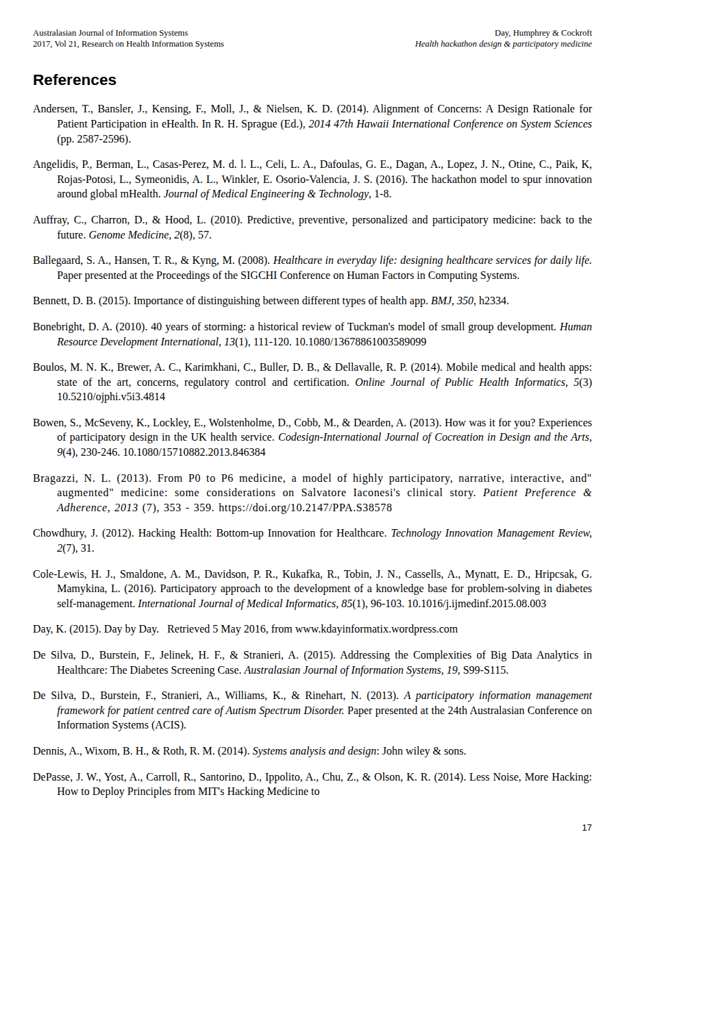| Australasian Journal of Information Systems | Day, Humphrey & Cockroft |
| 2017, Vol 21, Research on Health Information Systems | Health hackathon design & participatory medicine |
References
Andersen, T., Bansler, J., Kensing, F., Moll, J., & Nielsen, K. D. (2014). Alignment of Concerns: A Design Rationale for Patient Participation in eHealth. In R. H. Sprague (Ed.), 2014 47th Hawaii International Conference on System Sciences (pp. 2587-2596).
Angelidis, P., Berman, L., Casas-Perez, M. d. l. L., Celi, L. A., Dafoulas, G. E., Dagan, A., Lopez, J. N., Otine, C., Paik, K, Rojas-Potosi, L., Symeonidis, A. L., Winkler, E. Osorio-Valencia, J. S. (2016). The hackathon model to spur innovation around global mHealth. Journal of Medical Engineering & Technology, 1-8.
Auffray, C., Charron, D., & Hood, L. (2010). Predictive, preventive, personalized and participatory medicine: back to the future. Genome Medicine, 2(8), 57.
Ballegaard, S. A., Hansen, T. R., & Kyng, M. (2008). Healthcare in everyday life: designing healthcare services for daily life. Paper presented at the Proceedings of the SIGCHI Conference on Human Factors in Computing Systems.
Bennett, D. B. (2015). Importance of distinguishing between different types of health app. BMJ, 350, h2334.
Bonebright, D. A. (2010). 40 years of storming: a historical review of Tuckman's model of small group development. Human Resource Development International, 13(1), 111-120. 10.1080/13678861003589099
Boulos, M. N. K., Brewer, A. C., Karimkhani, C., Buller, D. B., & Dellavalle, R. P. (2014). Mobile medical and health apps: state of the art, concerns, regulatory control and certification. Online Journal of Public Health Informatics, 5(3) 10.5210/ojphi.v5i3.4814
Bowen, S., McSeveny, K., Lockley, E., Wolstenholme, D., Cobb, M., & Dearden, A. (2013). How was it for you? Experiences of participatory design in the UK health service. Codesign-International Journal of Cocreation in Design and the Arts, 9(4), 230-246. 10.1080/15710882.2013.846384
Bragazzi, N. L. (2013). From P0 to P6 medicine, a model of highly participatory, narrative, interactive, and" augmented" medicine: some considerations on Salvatore Iaconesi's clinical story. Patient Preference & Adherence, 2013 (7), 353 - 359. https://doi.org/10.2147/PPA.S38578
Chowdhury, J. (2012). Hacking Health: Bottom-up Innovation for Healthcare. Technology Innovation Management Review, 2(7), 31.
Cole-Lewis, H. J., Smaldone, A. M., Davidson, P. R., Kukafka, R., Tobin, J. N., Cassells, A., Mynatt, E. D., Hripcsak, G. Mamykina, L. (2016). Participatory approach to the development of a knowledge base for problem-solving in diabetes self-management. International Journal of Medical Informatics, 85(1), 96-103. 10.1016/j.ijmedinf.2015.08.003
Day, K. (2015). Day by Day. Retrieved 5 May 2016, from www.kdayinformatix.wordpress.com
De Silva, D., Burstein, F., Jelinek, H. F., & Stranieri, A. (2015). Addressing the Complexities of Big Data Analytics in Healthcare: The Diabetes Screening Case. Australasian Journal of Information Systems, 19, S99-S115.
De Silva, D., Burstein, F., Stranieri, A., Williams, K., & Rinehart, N. (2013). A participatory information management framework for patient centred care of Autism Spectrum Disorder. Paper presented at the 24th Australasian Conference on Information Systems (ACIS).
Dennis, A., Wixom, B. H., & Roth, R. M. (2014). Systems analysis and design: John wiley & sons.
DePasse, J. W., Yost, A., Carroll, R., Santorino, D., Ippolito, A., Chu, Z., & Olson, K. R. (2014). Less Noise, More Hacking: How to Deploy Principles from MIT's Hacking Medicine to
17